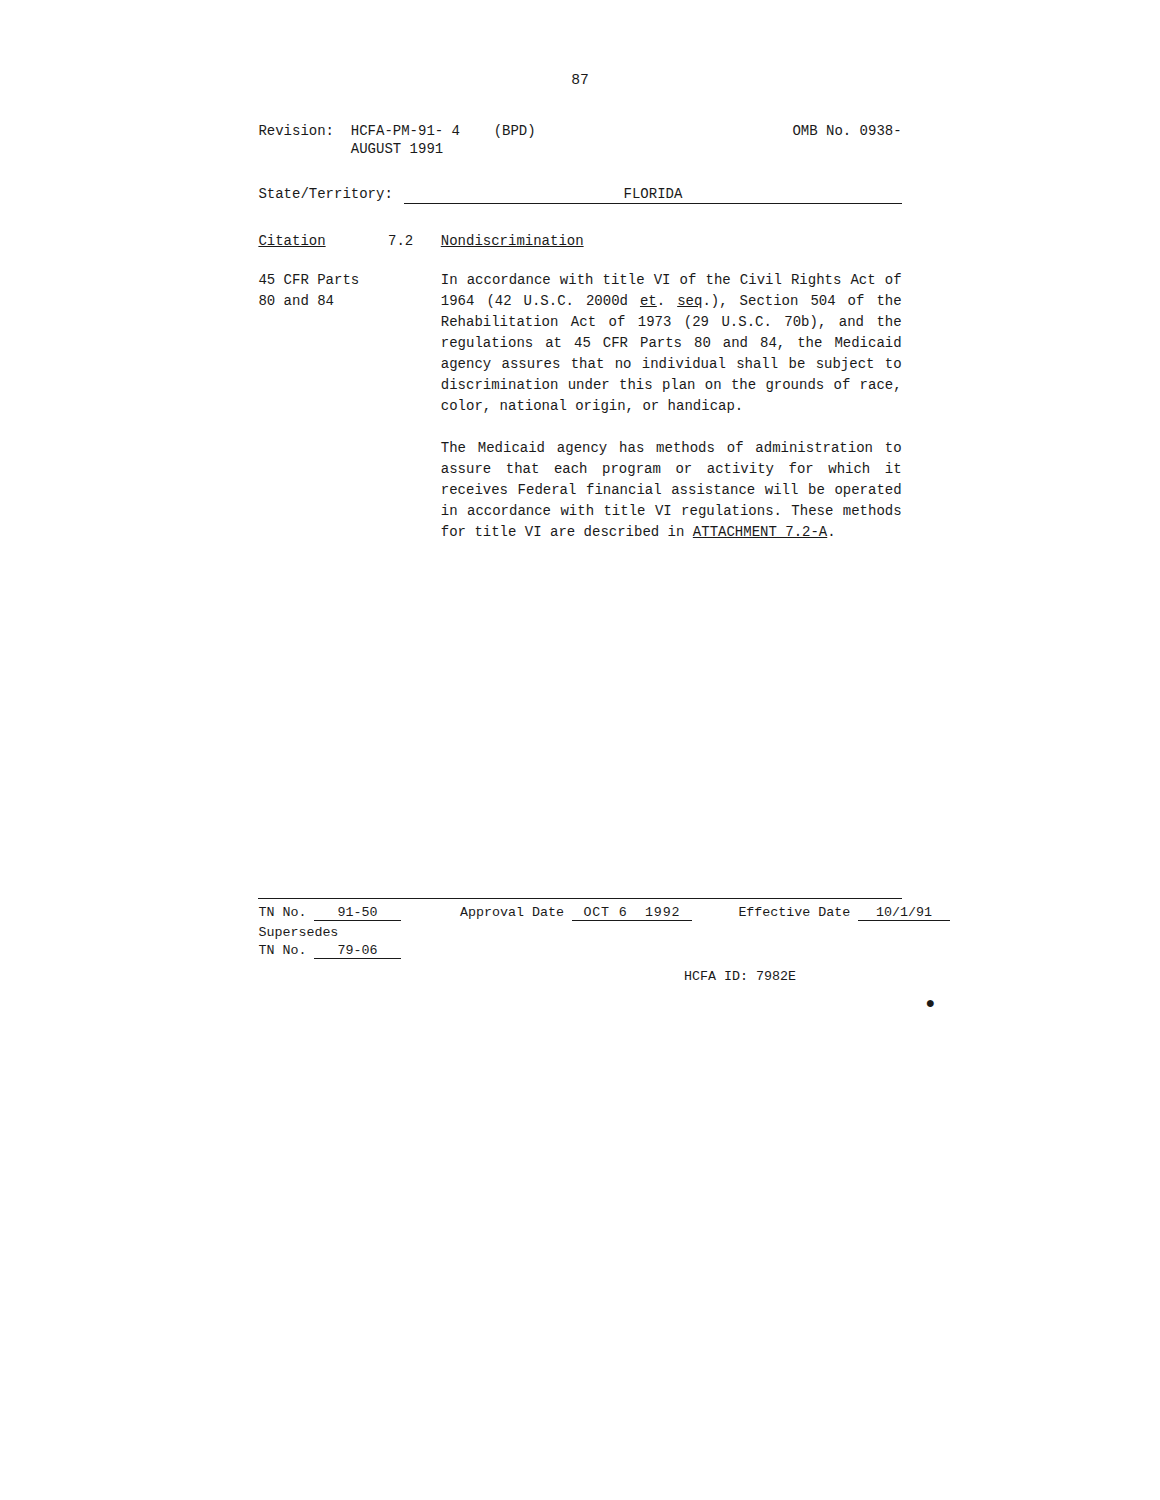87
Revision: HCFA-PM-91- 4 (BPD) AUGUST 1991
OMB No. 0938-
State/Territory: FLORIDA
Citation
7.2
Nondiscrimination
45 CFR Parts 80 and 84
In accordance with title VI of the Civil Rights Act of 1964 (42 U.S.C. 2000d et. seq.), Section 504 of the Rehabilitation Act of 1973 (29 U.S.C. 70b), and the regulations at 45 CFR Parts 80 and 84, the Medicaid agency assures that no individual shall be subject to discrimination under this plan on the grounds of race, color, national origin, or handicap.
The Medicaid agency has methods of administration to assure that each program or activity for which it receives Federal financial assistance will be operated in accordance with title VI regulations. These methods for title VI are described in ATTACHMENT 7.2-A.
TN No. 91-50
Approval Date OCT 6 1992
Effective Date 10/1/91
Supersedes
TN No. 79-06
HCFA ID: 7982E
●